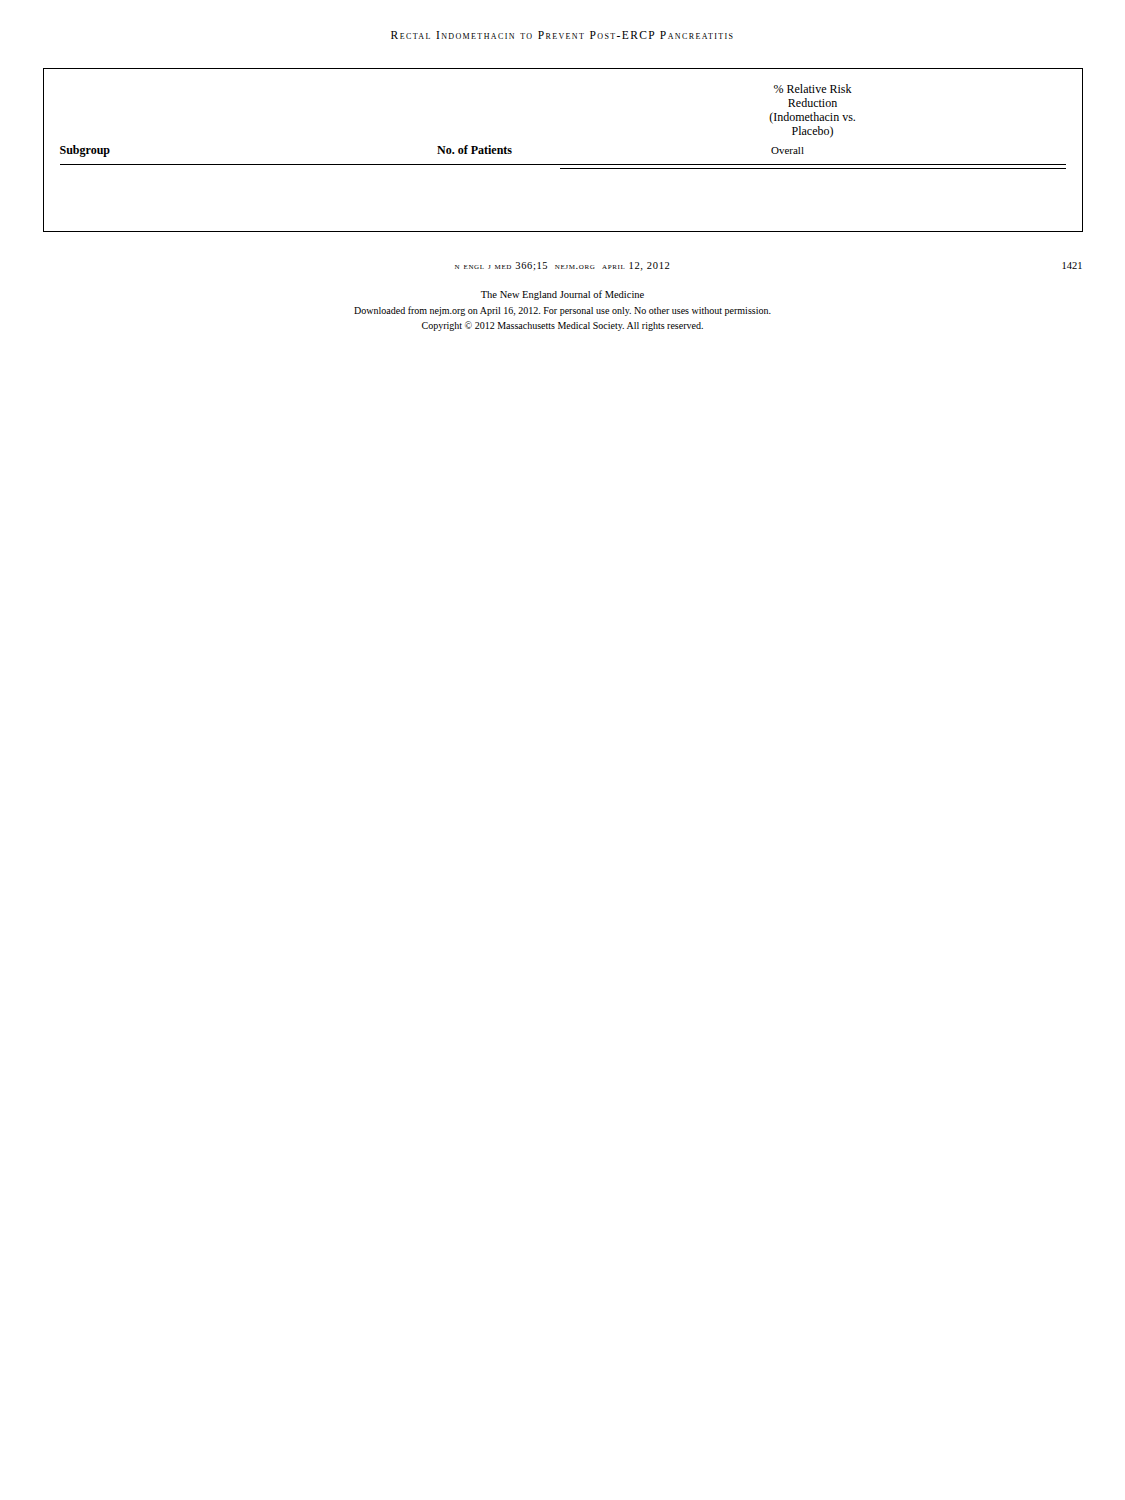Rectal Indomethacin to Prevent Post-ERCP Pancreatitis
| | | % Relative Risk Reduction (Indomethacin vs. Placebo) |
| --- | --- | --- |
| Subgroup | No. of Patients | Overall |
n engl j med 366;15 nejm.org april 12, 2012 1421
The New England Journal of Medicine
Downloaded from nejm.org on April 16, 2012. For personal use only. No other uses without permission.
Copyright © 2012 Massachusetts Medical Society. All rights reserved.